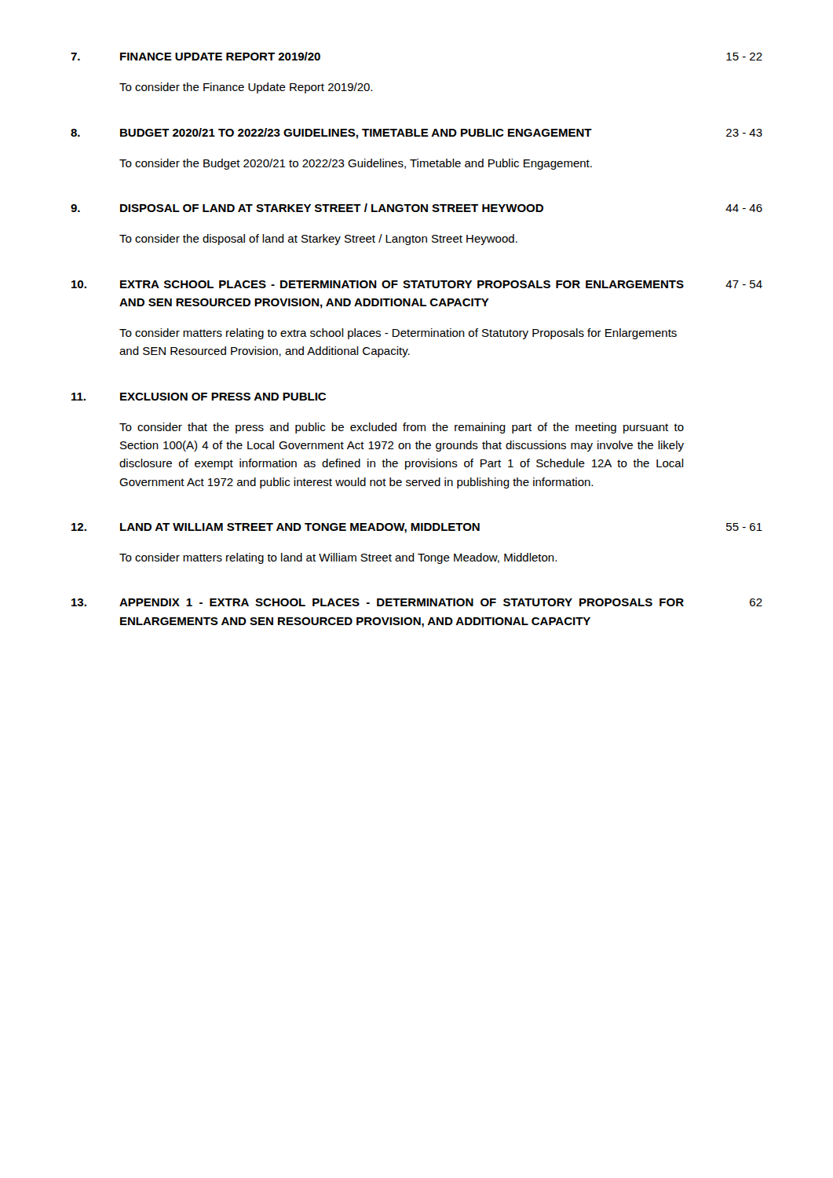7.
Finance Update Report 2019/20
15 - 22
To consider the Finance Update Report 2019/20.
8.
Budget 2020/21 to 2022/23 Guidelines, Timetable and Public Engagement
23 - 43
To consider the Budget 2020/21 to 2022/23 Guidelines, Timetable and Public Engagement.
9.
Disposal of Land at Starkey Street / Langton Street Heywood
44 - 46
To consider the disposal of land at Starkey Street / Langton Street Heywood.
10.
Extra School Places - Determination of Statutory Proposals for Enlargements and SEN Resourced Provision, and Additional Capacity
47 - 54
To consider matters relating to extra school places - Determination of Statutory Proposals for Enlargements and SEN Resourced Provision, and Additional Capacity.
11.
Exclusion of Press and Public
To consider that the press and public be excluded from the remaining part of the meeting pursuant to Section 100(A) 4 of the Local Government Act 1972 on the grounds that discussions may involve the likely disclosure of exempt information as defined in the provisions of Part 1 of Schedule 12A to the Local Government Act 1972 and public interest would not be served in publishing the information.
12.
Land at William Street and Tonge Meadow, Middleton
55 - 61
To consider matters relating to land at William Street and Tonge Meadow, Middleton.
13.
Appendix 1 - Extra School Places - Determination of Statutory Proposals for Enlargements and SEN Resourced Provision, and Additional Capacity
62